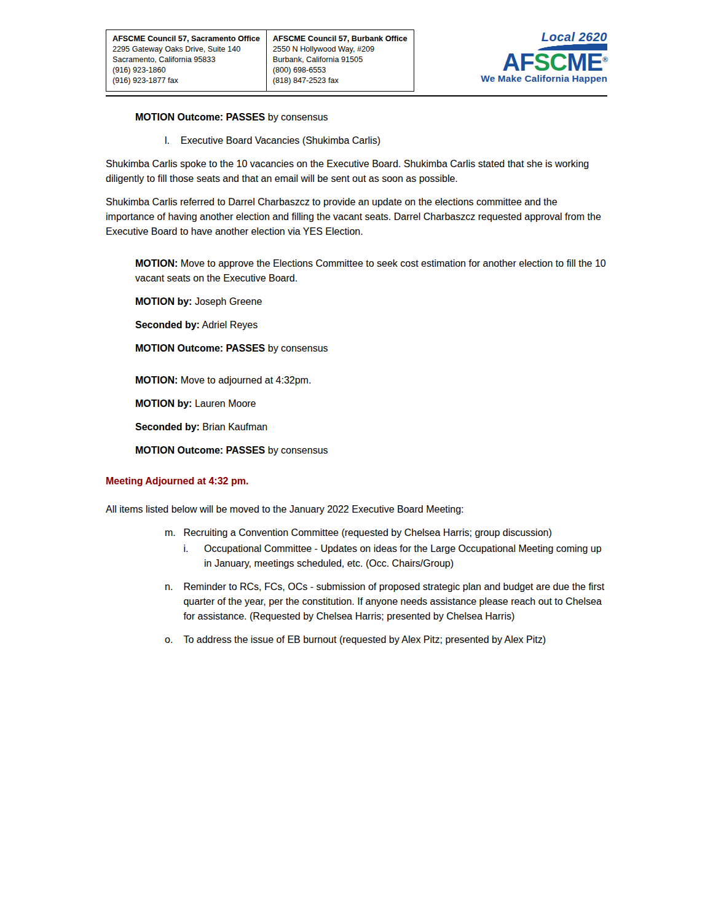AFSCME Council 57, Sacramento Office
2295 Gateway Oaks Drive, Suite 140
Sacramento, California 95833
(916) 923-1860
(916) 923-1877 fax
AFSCME Council 57, Burbank Office
2550 N Hollywood Way, #209
Burbank, California 91505
(800) 698-6553
(818) 847-2523 fax
Local 2620
AFSCME®
We Make California Happen
MOTION Outcome: PASSES by consensus
l. Executive Board Vacancies (Shukimba Carlis)
Shukimba Carlis spoke to the 10 vacancies on the Executive Board. Shukimba Carlis stated that she is working diligently to fill those seats and that an email will be sent out as soon as possible.
Shukimba Carlis referred to Darrel Charbaszcz to provide an update on the elections committee and the importance of having another election and filling the vacant seats. Darrel Charbaszcz requested approval from the Executive Board to have another election via YES Election.
MOTION: Move to approve the Elections Committee to seek cost estimation for another election to fill the 10 vacant seats on the Executive Board.
MOTION by: Joseph Greene
Seconded by: Adriel Reyes
MOTION Outcome: PASSES by consensus
MOTION: Move to adjourned at 4:32pm.
MOTION by: Lauren Moore
Seconded by: Brian Kaufman
MOTION Outcome: PASSES by consensus
Meeting Adjourned at 4:32 pm.
All items listed below will be moved to the January 2022 Executive Board Meeting:
m. Recruiting a Convention Committee (requested by Chelsea Harris; group discussion)
i. Occupational Committee - Updates on ideas for the Large Occupational Meeting coming up in January, meetings scheduled, etc. (Occ. Chairs/Group)
n. Reminder to RCs, FCs, OCs - submission of proposed strategic plan and budget are due the first quarter of the year, per the constitution. If anyone needs assistance please reach out to Chelsea for assistance. (Requested by Chelsea Harris; presented by Chelsea Harris)
o. To address the issue of EB burnout (requested by Alex Pitz; presented by Alex Pitz)